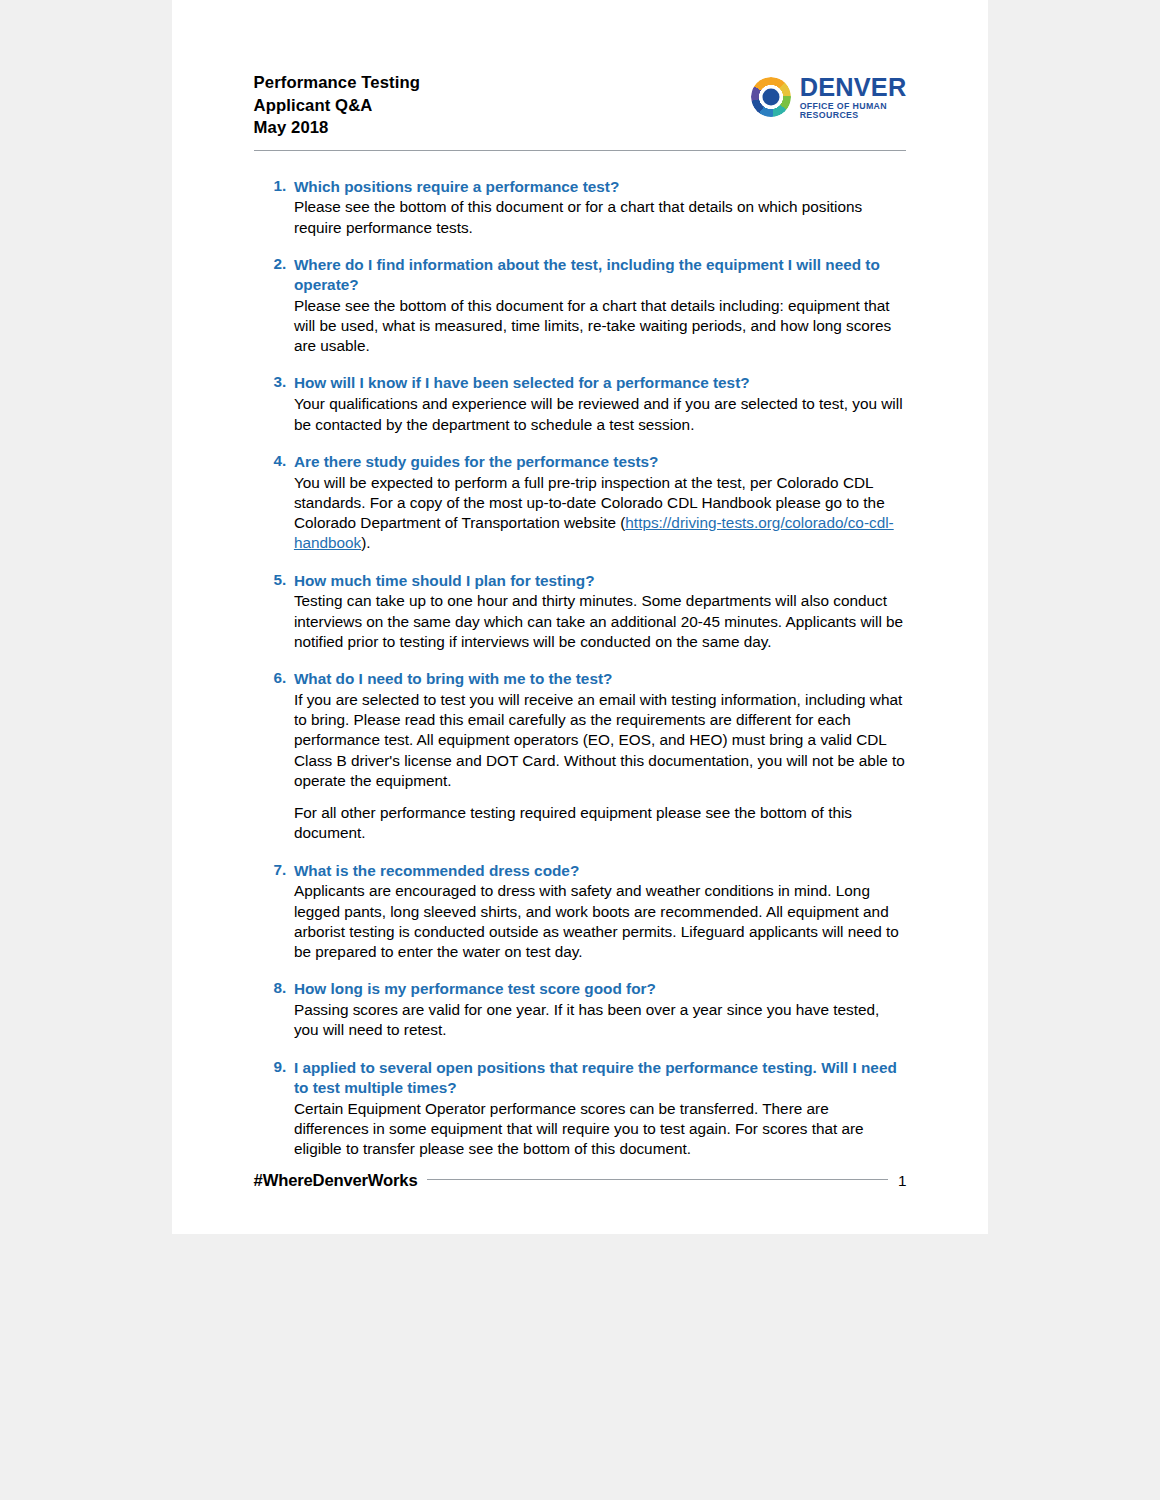Performance Testing
Applicant Q&A
May 2018
DENVER
OFFICE OF HUMAN RESOURCES
Which positions require a performance test?
Please see the bottom of this document or for a chart that details on which positions require performance tests.
Where do I find information about the test, including the equipment I will need to operate?
Please see the bottom of this document for a chart that details including: equipment that will be used, what is measured, time limits, re-take waiting periods, and how long scores are usable.
How will I know if I have been selected for a performance test?
Your qualifications and experience will be reviewed and if you are selected to test, you will be contacted by the department to schedule a test session.
Are there study guides for the performance tests?
You will be expected to perform a full pre-trip inspection at the test, per Colorado CDL standards. For a copy of the most up-to-date Colorado CDL Handbook please go to the Colorado Department of Transportation website (https://driving-tests.org/colorado/co-cdl-handbook).
How much time should I plan for testing?
Testing can take up to one hour and thirty minutes. Some departments will also conduct interviews on the same day which can take an additional 20-45 minutes. Applicants will be notified prior to testing if interviews will be conducted on the same day.
What do I need to bring with me to the test?
If you are selected to test you will receive an email with testing information, including what to bring. Please read this email carefully as the requirements are different for each performance test. All equipment operators (EO, EOS, and HEO) must bring a valid CDL Class B driver's license and DOT Card. Without this documentation, you will not be able to operate the equipment.
For all other performance testing required equipment please see the bottom of this document.
What is the recommended dress code?
Applicants are encouraged to dress with safety and weather conditions in mind. Long legged pants, long sleeved shirts, and work boots are recommended. All equipment and arborist testing is conducted outside as weather permits. Lifeguard applicants will need to be prepared to enter the water on test day.
How long is my performance test score good for?
Passing scores are valid for one year. If it has been over a year since you have tested, you will need to retest.
I applied to several open positions that require the performance testing. Will I need to test multiple times?
Certain Equipment Operator performance scores can be transferred. There are differences in some equipment that will require you to test again. For scores that are eligible to transfer please see the bottom of this document.
#WhereDenverWorks
1